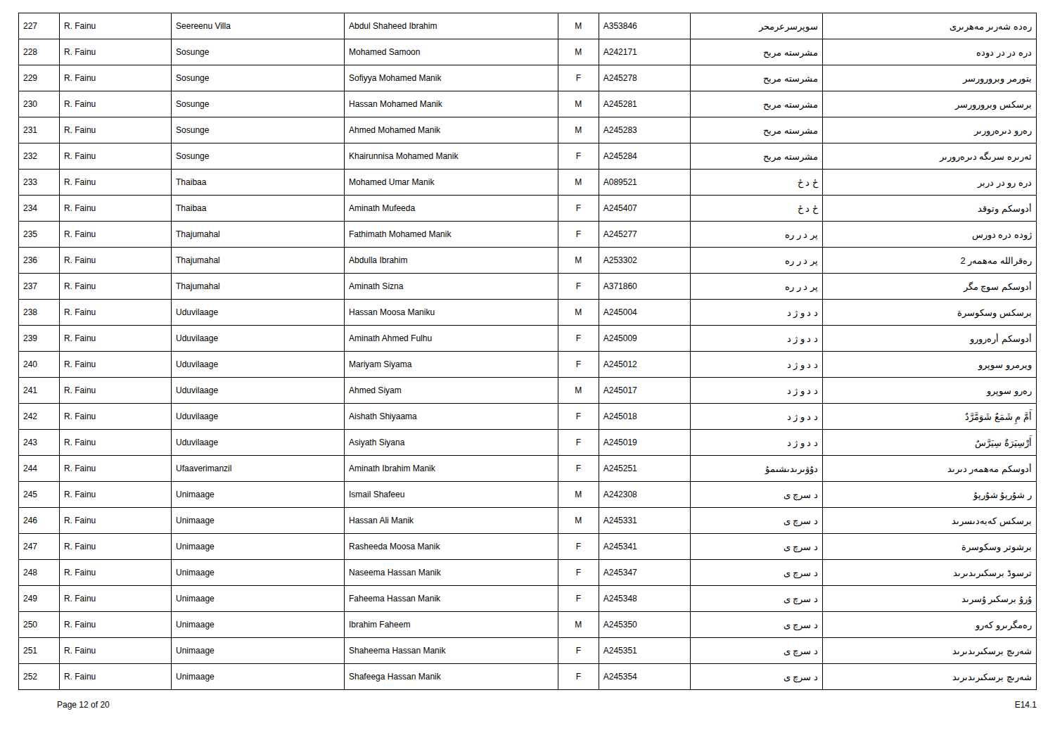| 227 | R. Fainu | Seereenu Villa | Abdul Shaheed Ibrahim | M | A353846 | سوپرسرعرمحر | رەدە شەرىر مەھرىرى |
| 228 | R. Fainu | Sosunge | Mohamed Samoon | M | A242171 | مشرسته مربح | دره در در دوده |
| 229 | R. Fainu | Sosunge | Sofiyya Mohamed Manik | F | A245278 | مشرسته مربح | بتورمر وبرورورسر |
| 230 | R. Fainu | Sosunge | Hassan Mohamed Manik | M | A245281 | مشرسته مربح | برسكس وبرورورسر |
| 231 | R. Fainu | Sosunge | Ahmed Mohamed Manik | M | A245283 | مشرسته مربح | رەرو دىرەرورىر |
| 232 | R. Fainu | Sosunge | Khairunnisa Mohamed Manik | F | A245284 | مشرسته مربح | ئەرىرە سرىگە دىرەرورىر |
| 233 | R. Fainu | Thaibaa | Mohamed Umar Manik | M | A089521 | ځ د ځ | دره رو در دربر |
| 234 | R. Fainu | Thaibaa | Aminath Mufeeda | F | A245407 | ځ د ځ | أدوسكم وتوقد |
| 235 | R. Fainu | Thajumahal | Fathimath Mohamed Manik | F | A245277 | پر د ر ره | ژوده دره دورس |
| 236 | R. Fainu | Thajumahal | Abdulla Ibrahim | M | A253302 | پر د ر ره | رەقراللە مەھمەر 2 |
| 237 | R. Fainu | Thajumahal | Aminath Sizna | F | A371860 | پر د ر ره | أدوسكم سوچ مگر |
| 238 | R. Fainu | Uduvilaage | Hassan Moosa Maniku | M | A245004 | د د و ژ د | برسكس وسكوسرة |
| 239 | R. Fainu | Uduvilaage | Aminath Ahmed Fulhu | F | A245009 | د د و ژ د | أدوسكم أرەرورو |
| 240 | R. Fainu | Uduvilaage | Mariyam Siyama | F | A245012 | د د و ژ د | ويرمرو سوپرو |
| 241 | R. Fainu | Uduvilaage | Ahmed Siyam | M | A245017 | د د و ژ د | رەرو سوپرو |
| 242 | R. Fainu | Uduvilaage | Aishath Shiyaama | F | A245018 | د د و ژ د | أَمَّ مِ شَمَعٌ شَوَمَّرَّدٌ |
| 243 | R. Fainu | Uduvilaage | Asiyath Siyana | F | A245019 | د د و ژ د | أَرْسِيَرَةٌ سِيَرَّسٌ |
| 244 | R. Fainu | Ufaaverimanzil | Aminath Ibrahim Manik | F | A245251 | دۇۋىرىدىشىمۇ | أدوسكم مەھمەر دىرىد |
| 245 | R. Fainu | Unimaage | Ismail Shafeeu | M | A242308 | د سرچ ی | ر شۇرپۇ شۇرپۇ |
| 246 | R. Fainu | Unimaage | Hassan Ali Manik | M | A245331 | د سرچ ی | برسكس كەبەدىسرىد |
| 247 | R. Fainu | Unimaage | Rasheeda Moosa Manik | F | A245341 | د سرچ ی | برشوتر وسكوسرة |
| 248 | R. Fainu | Unimaage | Naseema Hassan Manik | F | A245347 | د سرچ ی | ترسوڈ برسكىرىدىرىد |
| 249 | R. Fainu | Unimaage | Faheema Hassan Manik | F | A245348 | د سرچ ی | ۇرۇ برسكىر ۇسرىد |
| 250 | R. Fainu | Unimaage | Ibrahim Faheem | M | A245350 | د سرچ ی | رەمگرىرو كەرو |
| 251 | R. Fainu | Unimaage | Shaheema Hassan Manik | F | A245351 | د سرچ ی | شەرىچ برسكىرىدىرىد |
| 252 | R. Fainu | Unimaage | Shafeega Hassan Manik | F | A245354 | د سرچ ی | شەرىچ برسكىرىدىرىد |
Page 12 of 20
E14.1